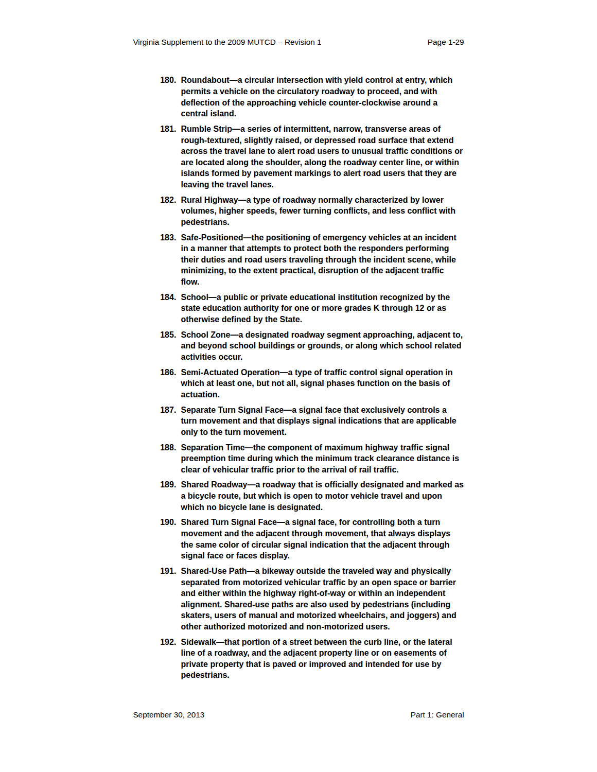Virginia Supplement to the 2009 MUTCD – Revision 1
Page 1-29
Roundabout—a circular intersection with yield control at entry, which permits a vehicle on the circulatory roadway to proceed, and with deflection of the approaching vehicle counter-clockwise around a central island.
Rumble Strip—a series of intermittent, narrow, transverse areas of rough-textured, slightly raised, or depressed road surface that extend across the travel lane to alert road users to unusual traffic conditions or are located along the shoulder, along the roadway center line, or within islands formed by pavement markings to alert road users that they are leaving the travel lanes.
Rural Highway—a type of roadway normally characterized by lower volumes, higher speeds, fewer turning conflicts, and less conflict with pedestrians.
Safe-Positioned—the positioning of emergency vehicles at an incident in a manner that attempts to protect both the responders performing their duties and road users traveling through the incident scene, while minimizing, to the extent practical, disruption of the adjacent traffic flow.
School—a public or private educational institution recognized by the state education authority for one or more grades K through 12 or as otherwise defined by the State.
School Zone—a designated roadway segment approaching, adjacent to, and beyond school buildings or grounds, or along which school related activities occur.
Semi-Actuated Operation—a type of traffic control signal operation in which at least one, but not all, signal phases function on the basis of actuation.
Separate Turn Signal Face—a signal face that exclusively controls a turn movement and that displays signal indications that are applicable only to the turn movement.
Separation Time—the component of maximum highway traffic signal preemption time during which the minimum track clearance distance is clear of vehicular traffic prior to the arrival of rail traffic.
Shared Roadway—a roadway that is officially designated and marked as a bicycle route, but which is open to motor vehicle travel and upon which no bicycle lane is designated.
Shared Turn Signal Face—a signal face, for controlling both a turn movement and the adjacent through movement, that always displays the same color of circular signal indication that the adjacent through signal face or faces display.
Shared-Use Path—a bikeway outside the traveled way and physically separated from motorized vehicular traffic by an open space or barrier and either within the highway right-of-way or within an independent alignment. Shared-use paths are also used by pedestrians (including skaters, users of manual and motorized wheelchairs, and joggers) and other authorized motorized and non-motorized users.
Sidewalk—that portion of a street between the curb line, or the lateral line of a roadway, and the adjacent property line or on easements of private property that is paved or improved and intended for use by pedestrians.
September 30, 2013
Part 1: General